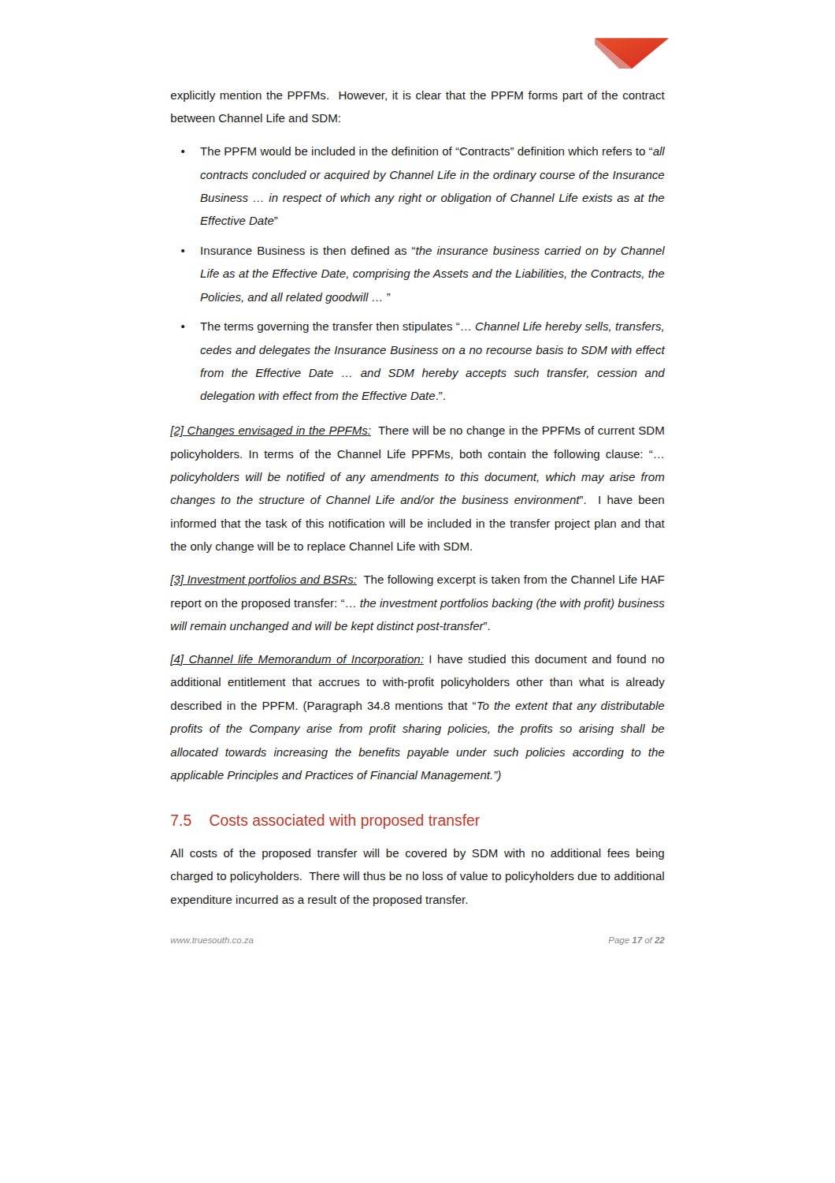explicitly mention the PPFMs. However, it is clear that the PPFM forms part of the contract between Channel Life and SDM:
The PPFM would be included in the definition of “Contracts” definition which refers to “all contracts concluded or acquired by Channel Life in the ordinary course of the Insurance Business … in respect of which any right or obligation of Channel Life exists as at the Effective Date”
Insurance Business is then defined as “the insurance business carried on by Channel Life as at the Effective Date, comprising the Assets and the Liabilities, the Contracts, the Policies, and all related goodwill … ”
The terms governing the transfer then stipulates “… Channel Life hereby sells, transfers, cedes and delegates the Insurance Business on a no recourse basis to SDM with effect from the Effective Date … and SDM hereby accepts such transfer, cession and delegation with effect from the Effective Date.”.
[2] Changes envisaged in the PPFMs: There will be no change in the PPFMs of current SDM policyholders. In terms of the Channel Life PPFMs, both contain the following clause: “… policyholders will be notified of any amendments to this document, which may arise from changes to the structure of Channel Life and/or the business environment”. I have been informed that the task of this notification will be included in the transfer project plan and that the only change will be to replace Channel Life with SDM.
[3] Investment portfolios and BSRs: The following excerpt is taken from the Channel Life HAF report on the proposed transfer: “… the investment portfolios backing (the with profit) business will remain unchanged and will be kept distinct post-transfer”.
[4] Channel life Memorandum of Incorporation: I have studied this document and found no additional entitlement that accrues to with-profit policyholders other than what is already described in the PPFM. (Paragraph 34.8 mentions that “To the extent that any distributable profits of the Company arise from profit sharing policies, the profits so arising shall be allocated towards increasing the benefits payable under such policies according to the applicable Principles and Practices of Financial Management.”)
7.5 Costs associated with proposed transfer
All costs of the proposed transfer will be covered by SDM with no additional fees being charged to policyholders. There will thus be no loss of value to policyholders due to additional expenditure incurred as a result of the proposed transfer.
www.truesouth.co.za Page 17 of 22